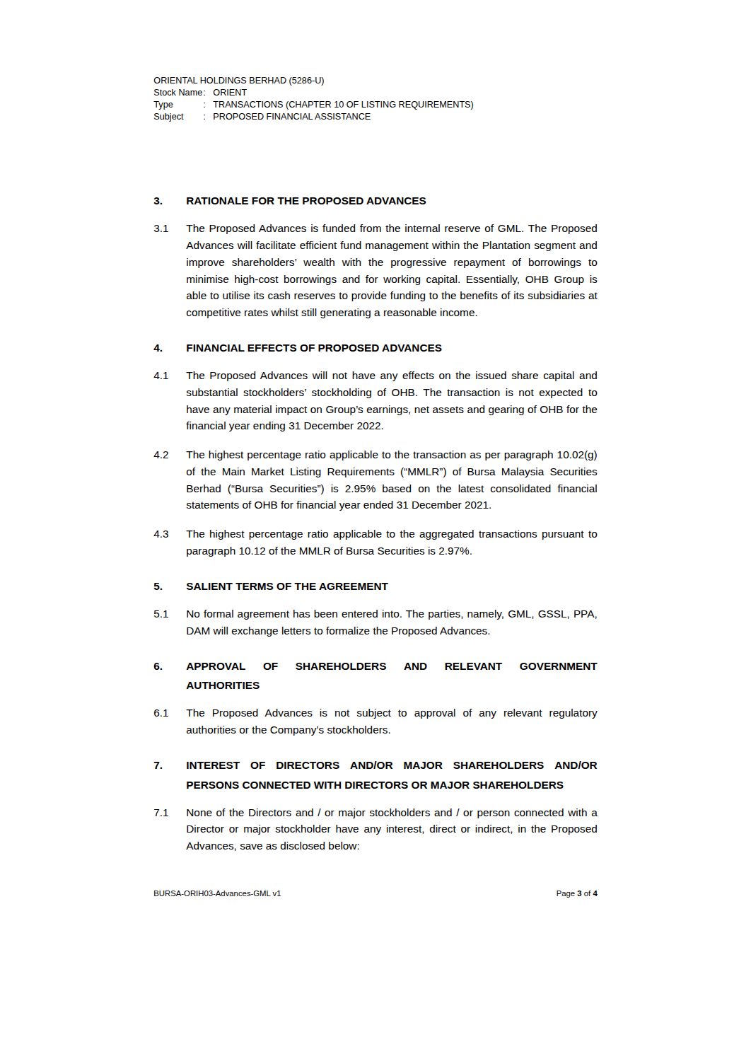ORIENTAL HOLDINGS BERHAD (5286-U)
Stock Name: ORIENT
Type: TRANSACTIONS (CHAPTER 10 OF LISTING REQUIREMENTS)
Subject: PROPOSED FINANCIAL ASSISTANCE
3. RATIONALE FOR THE PROPOSED ADVANCES
3.1 The Proposed Advances is funded from the internal reserve of GML. The Proposed Advances will facilitate efficient fund management within the Plantation segment and improve shareholders’ wealth with the progressive repayment of borrowings to minimise high-cost borrowings and for working capital. Essentially, OHB Group is able to utilise its cash reserves to provide funding to the benefits of its subsidiaries at competitive rates whilst still generating a reasonable income.
4. FINANCIAL EFFECTS OF PROPOSED ADVANCES
4.1 The Proposed Advances will not have any effects on the issued share capital and substantial stockholders’ stockholding of OHB. The transaction is not expected to have any material impact on Group’s earnings, net assets and gearing of OHB for the financial year ending 31 December 2022.
4.2 The highest percentage ratio applicable to the transaction as per paragraph 10.02(g) of the Main Market Listing Requirements (“MMLR”) of Bursa Malaysia Securities Berhad (“Bursa Securities”) is 2.95% based on the latest consolidated financial statements of OHB for financial year ended 31 December 2021.
4.3 The highest percentage ratio applicable to the aggregated transactions pursuant to paragraph 10.12 of the MMLR of Bursa Securities is 2.97%.
5. SALIENT TERMS OF THE AGREEMENT
5.1 No formal agreement has been entered into. The parties, namely, GML, GSSL, PPA, DAM will exchange letters to formalize the Proposed Advances.
6. APPROVAL OF SHAREHOLDERS AND RELEVANT GOVERNMENT
AUTHORITIES
6.1 The Proposed Advances is not subject to approval of any relevant regulatory authorities or the Company’s stockholders.
7. INTEREST OF DIRECTORS AND/OR MAJOR SHAREHOLDERS AND/OR
PERSONS CONNECTED WITH DIRECTORS OR MAJOR SHAREHOLDERS
7.1 None of the Directors and / or major stockholders and / or person connected with a Director or major stockholder have any interest, direct or indirect, in the Proposed Advances, save as disclosed below:
BURSA-ORIH03-Advances-GML v1
Page 3 of 4